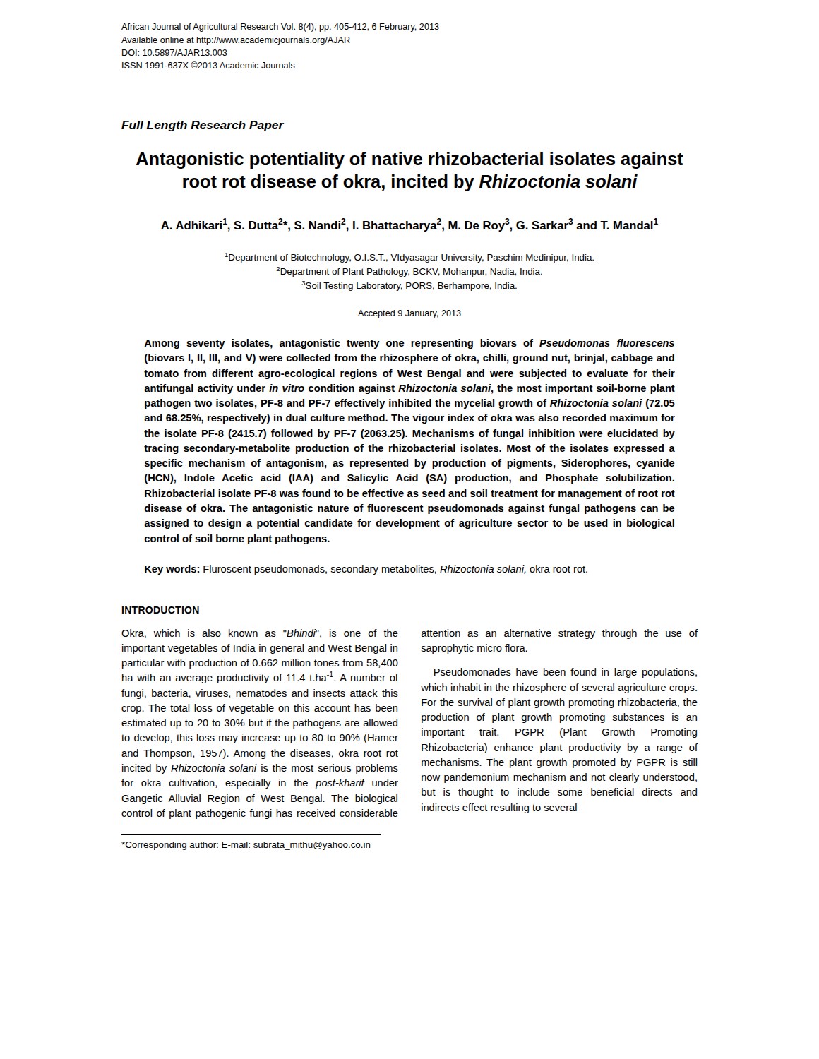African Journal of Agricultural Research Vol. 8(4), pp. 405-412, 6 February, 2013
Available online at http://www.academicjournals.org/AJAR
DOI: 10.5897/AJAR13.003
ISSN 1991-637X ©2013 Academic Journals
Full Length Research Paper
Antagonistic potentiality of native rhizobacterial isolates against root rot disease of okra, incited by Rhizoctonia solani
A. Adhikari1, S. Dutta2*, S. Nandi2, I. Bhattacharya2, M. De Roy3, G. Sarkar3 and T. Mandal1
1Department of Biotechnology, O.I.S.T., VIdyasagar University, Paschim Medinipur, India.
2Department of Plant Pathology, BCKV, Mohanpur, Nadia, India.
3Soil Testing Laboratory, PORS, Berhampore, India.
Accepted 9 January, 2013
Among seventy isolates, antagonistic twenty one representing biovars of Pseudomonas fluorescens (biovars I, II, III, and V) were collected from the rhizosphere of okra, chilli, ground nut, brinjal, cabbage and tomato from different agro-ecological regions of West Bengal and were subjected to evaluate for their antifungal activity under in vitro condition against Rhizoctonia solani, the most important soil-borne plant pathogen two isolates, PF-8 and PF-7 effectively inhibited the mycelial growth of Rhizoctonia solani (72.05 and 68.25%, respectively) in dual culture method. The vigour index of okra was also recorded maximum for the isolate PF-8 (2415.7) followed by PF-7 (2063.25). Mechanisms of fungal inhibition were elucidated by tracing secondary-metabolite production of the rhizobacterial isolates. Most of the isolates expressed a specific mechanism of antagonism, as represented by production of pigments, Siderophores, cyanide (HCN), Indole Acetic acid (IAA) and Salicylic Acid (SA) production, and Phosphate solubilization. Rhizobacterial isolate PF-8 was found to be effective as seed and soil treatment for management of root rot disease of okra. The antagonistic nature of fluorescent pseudomonads against fungal pathogens can be assigned to design a potential candidate for development of agriculture sector to be used in biological control of soil borne plant pathogens.
Key words: Fluroscent pseudomonads, secondary metabolites, Rhizoctonia solani, okra root rot.
INTRODUCTION
Okra, which is also known as "Bhindi", is one of the important vegetables of India in general and West Bengal in particular with production of 0.662 million tones from 58,400 ha with an average productivity of 11.4 t.ha-1. A number of fungi, bacteria, viruses, nematodes and insects attack this crop. The total loss of vegetable on this account has been estimated up to 20 to 30% but if the pathogens are allowed to develop, this loss may increase up to 80 to 90% (Hamer and Thompson, 1957). Among the diseases, okra root rot incited by Rhizoctonia solani is the most serious problems for okra cultivation, especially in the post-kharif under Gangetic Alluvial Region of West Bengal. The biological control of plant pathogenic fungi has received considerable attention as an alternative strategy through the use of saprophytic micro flora.
Pseudomonades have been found in large populations, which inhabit in the rhizosphere of several agriculture crops. For the survival of plant growth promoting rhizobacteria, the production of plant growth promoting substances is an important trait. PGPR (Plant Growth Promoting Rhizobacteria) enhance plant productivity by a range of mechanisms. The plant growth promoted by PGPR is still now pandemonium mechanism and not clearly understood, but is thought to include some beneficial directs and indirects effect resulting to several
*Corresponding author: E-mail: subrata_mithu@yahoo.co.in